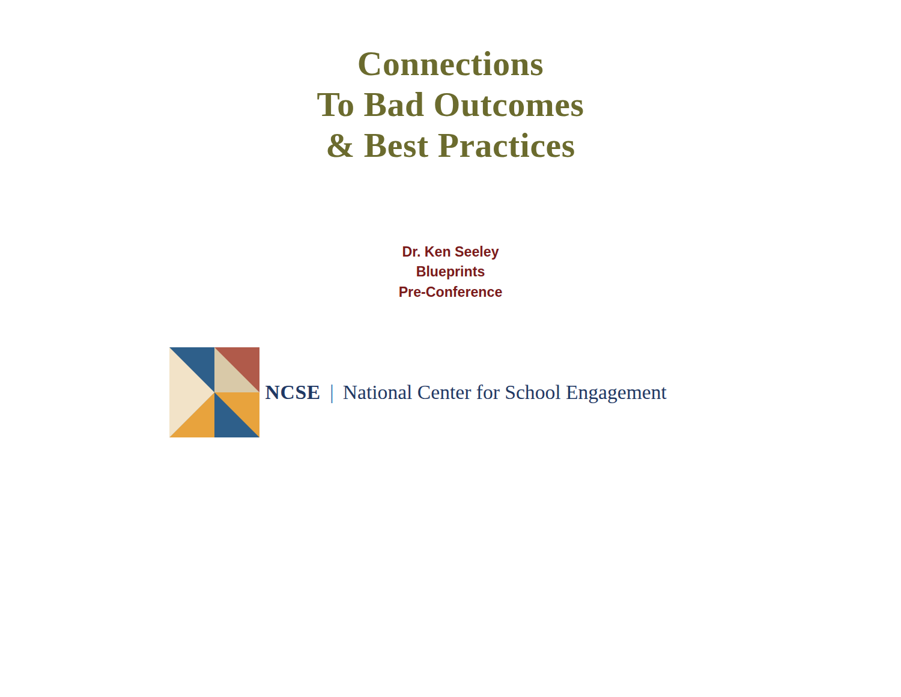Connections
To Bad Outcomes
& Best Practices
Dr. Ken Seeley Blueprints Pre-Conference
NCSE | National Center for School Engagement